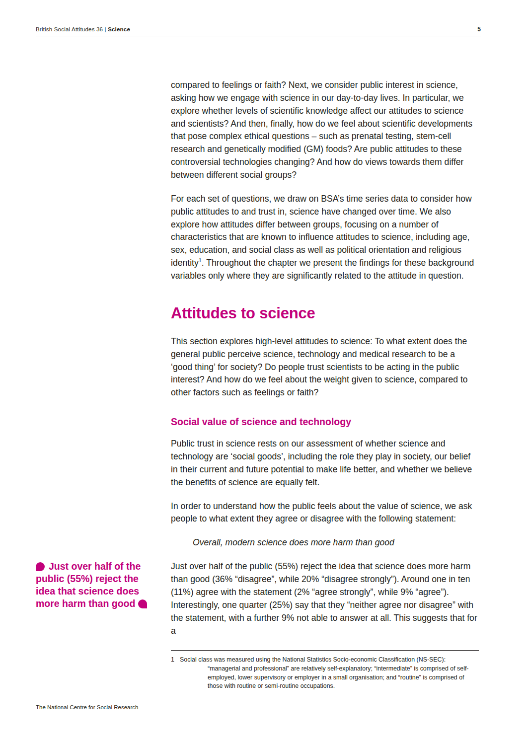British Social Attitudes 36 | Science
5
compared to feelings or faith? Next, we consider public interest in science, asking how we engage with science in our day-to-day lives. In particular, we explore whether levels of scientific knowledge affect our attitudes to science and scientists? And then, finally, how do we feel about scientific developments that pose complex ethical questions – such as prenatal testing, stem-cell research and genetically modified (GM) foods? Are public attitudes to these controversial technologies changing? And how do views towards them differ between different social groups?
For each set of questions, we draw on BSA’s time series data to consider how public attitudes to and trust in, science have changed over time. We also explore how attitudes differ between groups, focusing on a number of characteristics that are known to influence attitudes to science, including age, sex, education, and social class as well as political orientation and religious identity1. Throughout the chapter we present the findings for these background variables only where they are significantly related to the attitude in question.
Attitudes to science
This section explores high-level attitudes to science: To what extent does the general public perceive science, technology and medical research to be a ‘good thing’ for society? Do people trust scientists to be acting in the public interest? And how do we feel about the weight given to science, compared to other factors such as feelings or faith?
Social value of science and technology
Public trust in science rests on our assessment of whether science and technology are ‘social goods’, including the role they play in society, our belief in their current and future potential to make life better, and whether we believe the benefits of science are equally felt.
In order to understand how the public feels about the value of science, we ask people to what extent they agree or disagree with the following statement:
Overall, modern science does more harm than good
Just over half of the public (55%) reject the idea that science does more harm than good (36% “disagree”, while 20% “disagree strongly”). Around one in ten (11%) agree with the statement (2% “agree strongly”, while 9% “agree”). Interestingly, one quarter (25%) say that they “neither agree nor disagree” with the statement, with a further 9% not able to answer at all. This suggests that for a
1
Social class was measured using the National Statistics Socio-economic Classification (NS-SEC): “managerial and professional” are relatively self-explanatory; “intermediate” is comprised of self-employed, lower supervisory or employer in a small organisation; and “routine” is comprised of those with routine or semi-routine occupations.
Just over half of the public (55%) reject the idea that science does more harm than good
The National Centre for Social Research